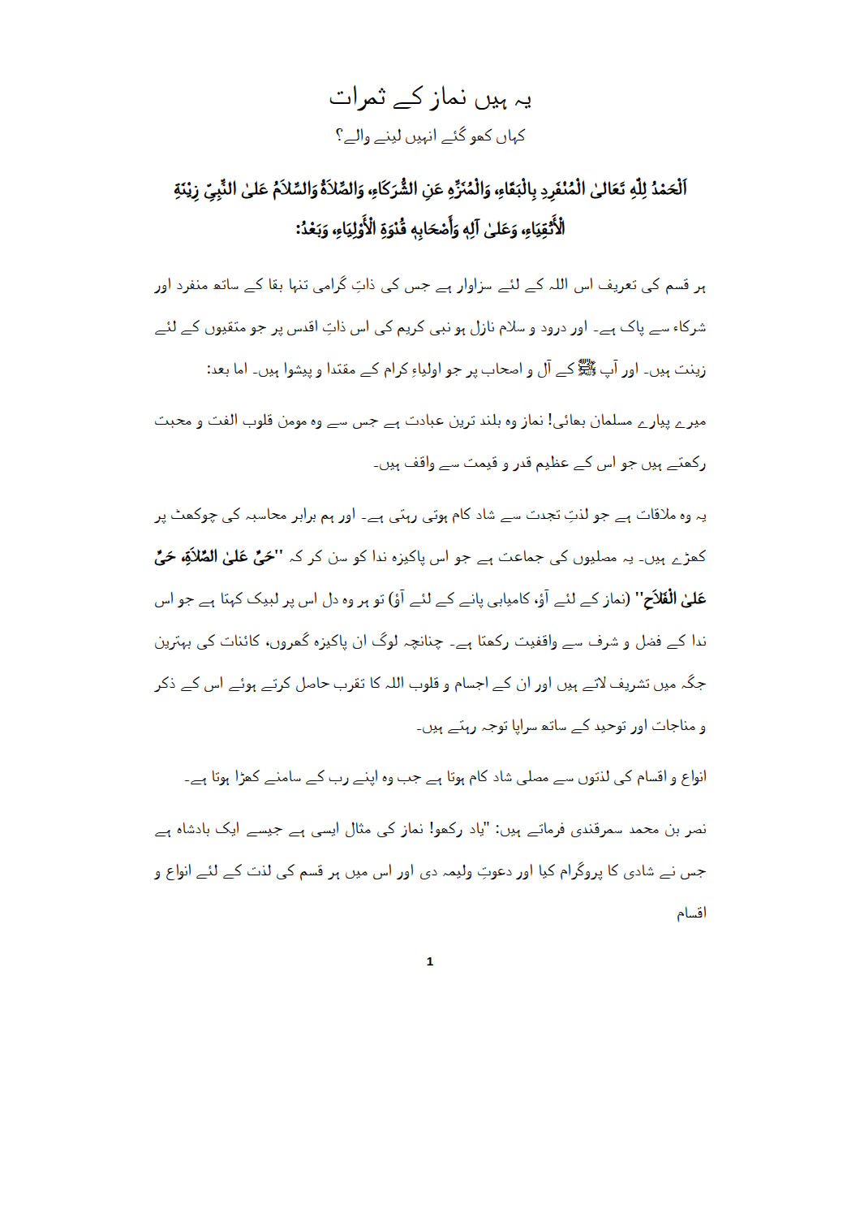یہ ہیں نماز کے ثمرات
کہاں کھو گئے انہیں لینے والے؟
اَلْحَمْدُ لِلّٰهِ تَعَالیٰ الْمُنْفَرِدِ بِالْبَقَاءِ، وَالْمُنَزَّهِ عَنِ الشُّرَكَاءِ، وَالصَّلاَةُ وَالسَّلاَمُ عَلیٰ النَّبِیِّ زِیْنَةِ الْأَتْقِیَاءِ، وَعَلیٰ آلِهٖ وَأَصْحَابِهٖ قُدْوَةِ الْأَوْلِیَاءِ، وَبَعْدُ:
ہر قسم کی تعریف اس اللہ کے لئے سزاوار ہے جس کی ذاتِ گرامی تنہا بقا کے ساتھ منفرد اور شرکاء سے پاک ہے۔ اور درود و سلام نازل ہو نبی کریم کی اس ذاتِ اقدس پر جو متقیوں کے لئے زینت ہیں۔ اور آپ ﷺ کے آل و اصحاب پر جو اولیاءِ کرام کے مقتدا و پیشوا ہیں۔ اما بعد:
میرے پیارے مسلمان بھائی! نماز وہ بلند ترین عبادت ہے جس سے وہ مومن قلوب الفت و محبت رکھتے ہیں جو اس کے عظیم قدر و قیمت سے واقف ہیں۔
یہ وہ ملاقات ہے جو لذتِ تجدت سے شاد کام ہوتی رہتی ہے۔ اور ہم برابر محاسبہ کی چوکھٹ پر کھڑے ہیں۔ یہ مصلیوں کی جماعت ہے جو اس پاکیزہ ندا کو سن کر کہ ''حَیَّ عَلیٰ الصَّلاَةِ، حَیَّ عَلیٰ الْفَلاَحِ'' (نماز کے لئے آؤ، کامیابی پانے کے لئے آؤ) تو ہر وہ دل اس پر لبیک کہتا ہے جو اس ندا کے فضل و شرف سے واقفیت رکھتا ہے۔ چنانچہ لوگ ان پاکیزہ گھروں، کائنات کی بہترین جگہ میں تشریف لاتے ہیں اور ان کے اجسام و قلوب اللہ کا تقرب حاصل کرتے ہوئے اس کے ذکر و مناجات اور توحید کے ساتھ سراپا توجہ رہتے ہیں۔
انواع و اقسام کی لذتوں سے مصلی شاد کام ہوتا ہے جب وہ اپنے رب کے سامنے کھڑا ہوتا ہے۔
نصر بن محمد سمرقندی فرماتے ہیں: ''یاد رکھو! نماز کی مثال ایسی ہے جیسے ایک بادشاہ ہے جس نے شادی کا پروگرام کیا اور دعوتِ ولیمہ دی اور اس میں ہر قسم کی لذت کے لئے انواع و اقسام
1